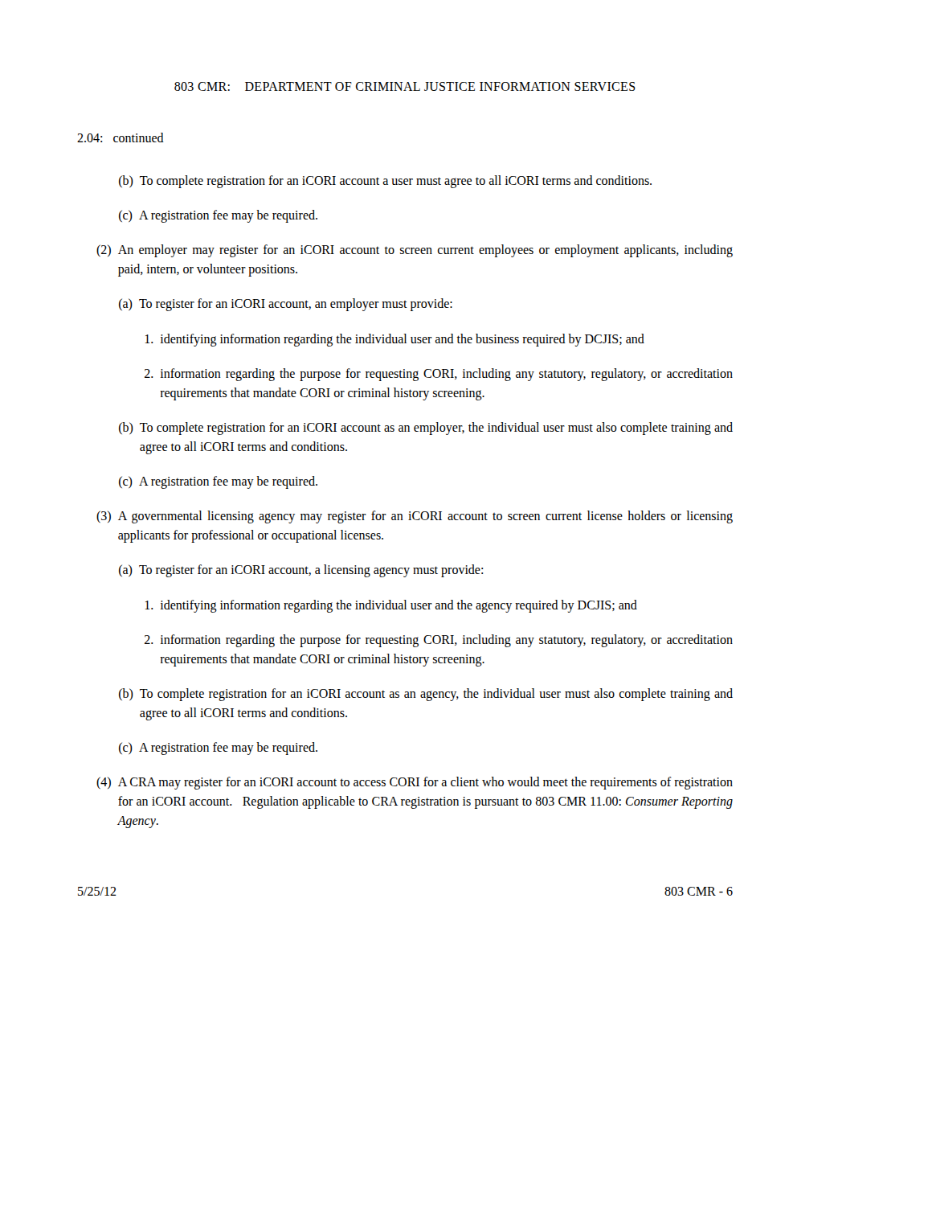803 CMR: DEPARTMENT OF CRIMINAL JUSTICE INFORMATION SERVICES
2.04: continued
(b) To complete registration for an iCORI account a user must agree to all iCORI terms and conditions.
(c) A registration fee may be required.
(2) An employer may register for an iCORI account to screen current employees or employment applicants, including paid, intern, or volunteer positions.
(a) To register for an iCORI account, an employer must provide:
1. identifying information regarding the individual user and the business required by DCJIS; and
2. information regarding the purpose for requesting CORI, including any statutory, regulatory, or accreditation requirements that mandate CORI or criminal history screening.
(b) To complete registration for an iCORI account as an employer, the individual user must also complete training and agree to all iCORI terms and conditions.
(c) A registration fee may be required.
(3) A governmental licensing agency may register for an iCORI account to screen current license holders or licensing applicants for professional or occupational licenses.
(a) To register for an iCORI account, a licensing agency must provide:
1. identifying information regarding the individual user and the agency required by DCJIS; and
2. information regarding the purpose for requesting CORI, including any statutory, regulatory, or accreditation requirements that mandate CORI or criminal history screening.
(b) To complete registration for an iCORI account as an agency, the individual user must also complete training and agree to all iCORI terms and conditions.
(c) A registration fee may be required.
(4) A CRA may register for an iCORI account to access CORI for a client who would meet the requirements of registration for an iCORI account. Regulation applicable to CRA registration is pursuant to 803 CMR 11.00: Consumer Reporting Agency.
5/25/12 803 CMR - 6